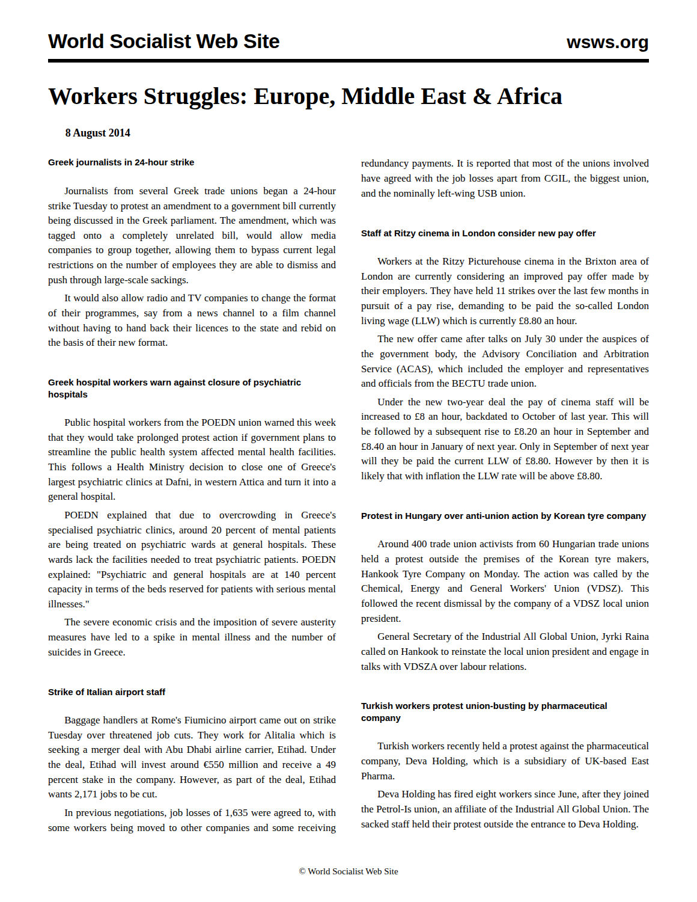World Socialist Web Site
wsws.org
Workers Struggles: Europe, Middle East & Africa
8 August 2014
Greek journalists in 24-hour strike
Journalists from several Greek trade unions began a 24-hour strike Tuesday to protest an amendment to a government bill currently being discussed in the Greek parliament. The amendment, which was tagged onto a completely unrelated bill, would allow media companies to group together, allowing them to bypass current legal restrictions on the number of employees they are able to dismiss and push through large-scale sackings.
It would also allow radio and TV companies to change the format of their programmes, say from a news channel to a film channel without having to hand back their licences to the state and rebid on the basis of their new format.
Greek hospital workers warn against closure of psychiatric hospitals
Public hospital workers from the POEDN union warned this week that they would take prolonged protest action if government plans to streamline the public health system affected mental health facilities. This follows a Health Ministry decision to close one of Greece's largest psychiatric clinics at Dafni, in western Attica and turn it into a general hospital.
POEDN explained that due to overcrowding in Greece's specialised psychiatric clinics, around 20 percent of mental patients are being treated on psychiatric wards at general hospitals. These wards lack the facilities needed to treat psychiatric patients. POEDN explained: "Psychiatric and general hospitals are at 140 percent capacity in terms of the beds reserved for patients with serious mental illnesses."
The severe economic crisis and the imposition of severe austerity measures have led to a spike in mental illness and the number of suicides in Greece.
Strike of Italian airport staff
Baggage handlers at Rome's Fiumicino airport came out on strike Tuesday over threatened job cuts. They work for Alitalia which is seeking a merger deal with Abu Dhabi airline carrier, Etihad. Under the deal, Etihad will invest around €550 million and receive a 49 percent stake in the company. However, as part of the deal, Etihad wants 2,171 jobs to be cut.
In previous negotiations, job losses of 1,635 were agreed to, with some workers being moved to other companies and some receiving redundancy payments. It is reported that most of the unions involved have agreed with the job losses apart from CGIL, the biggest union, and the nominally left-wing USB union.
Staff at Ritzy cinema in London consider new pay offer
Workers at the Ritzy Picturehouse cinema in the Brixton area of London are currently considering an improved pay offer made by their employers. They have held 11 strikes over the last few months in pursuit of a pay rise, demanding to be paid the so-called London living wage (LLW) which is currently £8.80 an hour.
The new offer came after talks on July 30 under the auspices of the government body, the Advisory Conciliation and Arbitration Service (ACAS), which included the employer and representatives and officials from the BECTU trade union.
Under the new two-year deal the pay of cinema staff will be increased to £8 an hour, backdated to October of last year. This will be followed by a subsequent rise to £8.20 an hour in September and £8.40 an hour in January of next year. Only in September of next year will they be paid the current LLW of £8.80. However by then it is likely that with inflation the LLW rate will be above £8.80.
Protest in Hungary over anti-union action by Korean tyre company
Around 400 trade union activists from 60 Hungarian trade unions held a protest outside the premises of the Korean tyre makers, Hankook Tyre Company on Monday. The action was called by the Chemical, Energy and General Workers' Union (VDSZ). This followed the recent dismissal by the company of a VDSZ local union president.
General Secretary of the Industrial All Global Union, Jyrki Raina called on Hankook to reinstate the local union president and engage in talks with VDSZA over labour relations.
Turkish workers protest union-busting by pharmaceutical company
Turkish workers recently held a protest against the pharmaceutical company, Deva Holding, which is a subsidiary of UK-based East Pharma.
Deva Holding has fired eight workers since June, after they joined the Petrol-Is union, an affiliate of the Industrial All Global Union. The sacked staff held their protest outside the entrance to Deva Holding.
© World Socialist Web Site